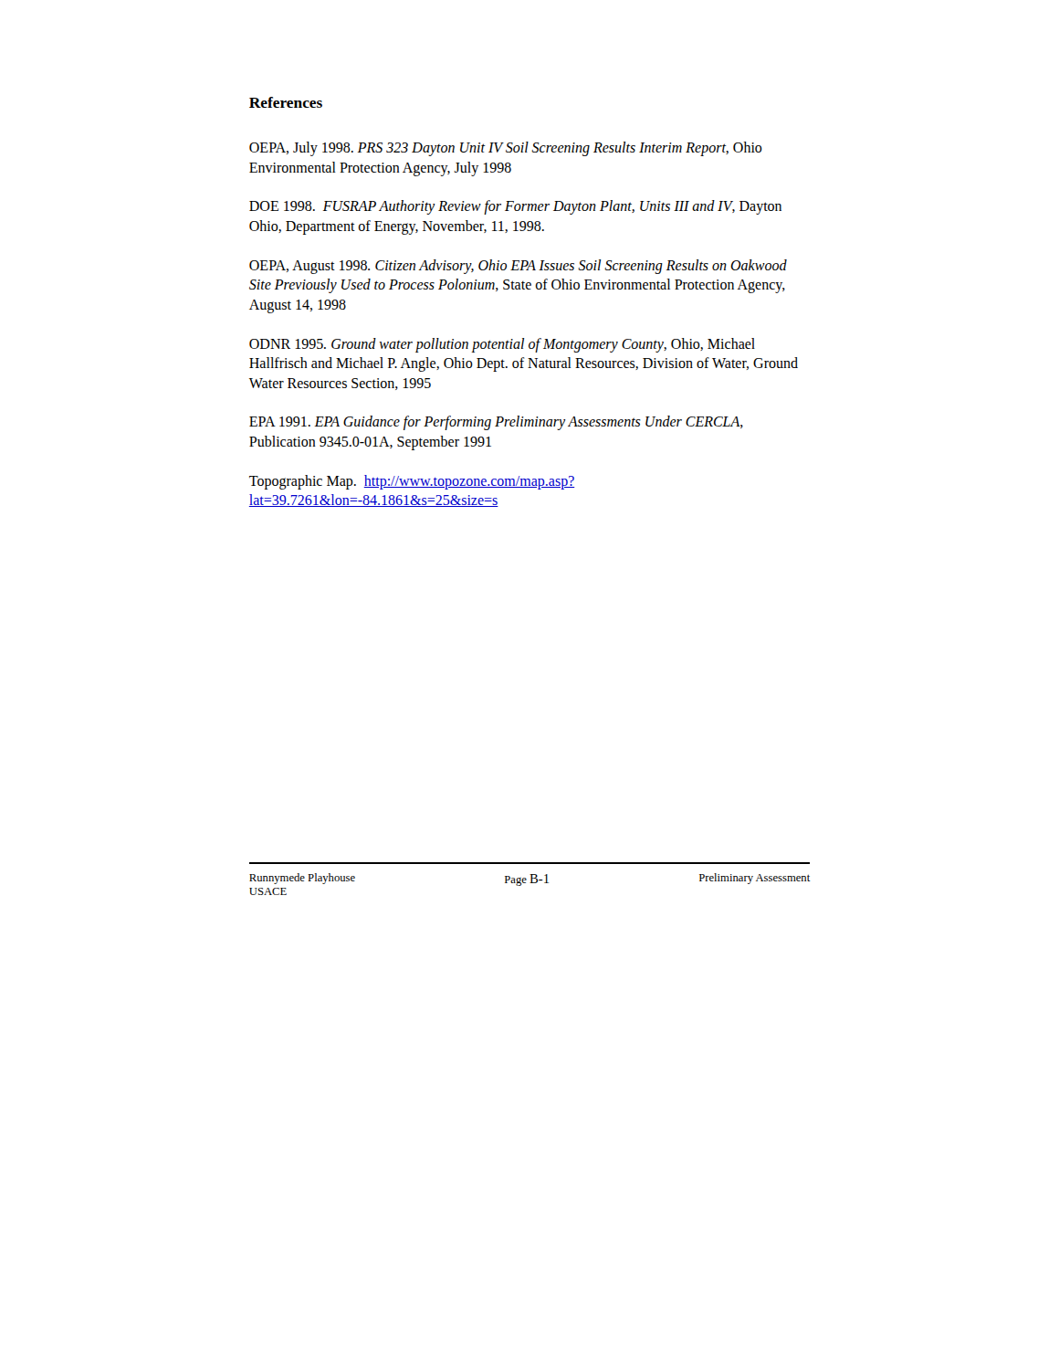References
OEPA, July 1998. PRS 323 Dayton Unit IV Soil Screening Results Interim Report, Ohio Environmental Protection Agency, July 1998
DOE 1998. FUSRAP Authority Review for Former Dayton Plant, Units III and IV, Dayton Ohio, Department of Energy, November, 11, 1998.
OEPA, August 1998. Citizen Advisory, Ohio EPA Issues Soil Screening Results on Oakwood Site Previously Used to Process Polonium, State of Ohio Environmental Protection Agency, August 14, 1998
ODNR 1995. Ground water pollution potential of Montgomery County, Ohio, Michael Hallfrisch and Michael P. Angle, Ohio Dept. of Natural Resources, Division of Water, Ground Water Resources Section, 1995
EPA 1991. EPA Guidance for Performing Preliminary Assessments Under CERCLA, Publication 9345.0-01A, September 1991
Topographic Map. http://www.topozone.com/map.asp?lat=39.7261&lon=-84.1861&s=25&size=s
Runnymede Playhouse USACE
Page B-1
Preliminary Assessment